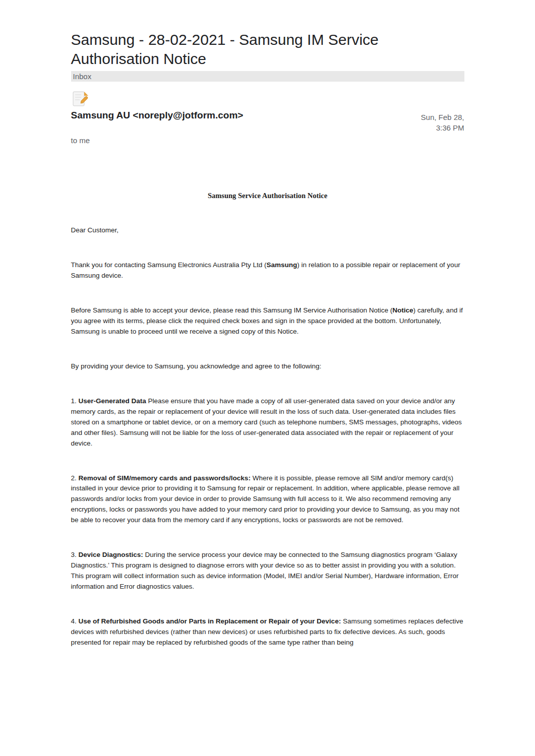Samsung - 28-02-2021 - Samsung IM Service Authorisation Notice
Inbox
Samsung AU <noreply@jotform.com>
Sun, Feb 28,
3:36 PM
to me
Samsung Service Authorisation Notice
Dear Customer,
Thank you for contacting Samsung Electronics Australia Pty Ltd (Samsung) in relation to a possible repair or replacement of your Samsung device.
Before Samsung is able to accept your device, please read this Samsung IM Service Authorisation Notice (Notice) carefully, and if you agree with its terms, please click the required check boxes and sign in the space provided at the bottom. Unfortunately, Samsung is unable to proceed until we receive a signed copy of this Notice.
By providing your device to Samsung, you acknowledge and agree to the following:
1. User-Generated Data Please ensure that you have made a copy of all user-generated data saved on your device and/or any memory cards, as the repair or replacement of your device will result in the loss of such data. User-generated data includes files stored on a smartphone or tablet device, or on a memory card (such as telephone numbers, SMS messages, photographs, videos and other files). Samsung will not be liable for the loss of user-generated data associated with the repair or replacement of your device.
2. Removal of SIM/memory cards and passwords/locks: Where it is possible, please remove all SIM and/or memory card(s) installed in your device prior to providing it to Samsung for repair or replacement. In addition, where applicable, please remove all passwords and/or locks from your device in order to provide Samsung with full access to it. We also recommend removing any encryptions, locks or passwords you have added to your memory card prior to providing your device to Samsung, as you may not be able to recover your data from the memory card if any encryptions, locks or passwords are not be removed.
3. Device Diagnostics: During the service process your device may be connected to the Samsung diagnostics program ‘Galaxy Diagnostics.’ This program is designed to diagnose errors with your device so as to better assist in providing you with a solution. This program will collect information such as device information (Model, IMEI and/or Serial Number), Hardware information, Error information and Error diagnostics values.
4. Use of Refurbished Goods and/or Parts in Replacement or Repair of your Device: Samsung sometimes replaces defective devices with refurbished devices (rather than new devices) or uses refurbished parts to fix defective devices. As such, goods presented for repair may be replaced by refurbished goods of the same type rather than being